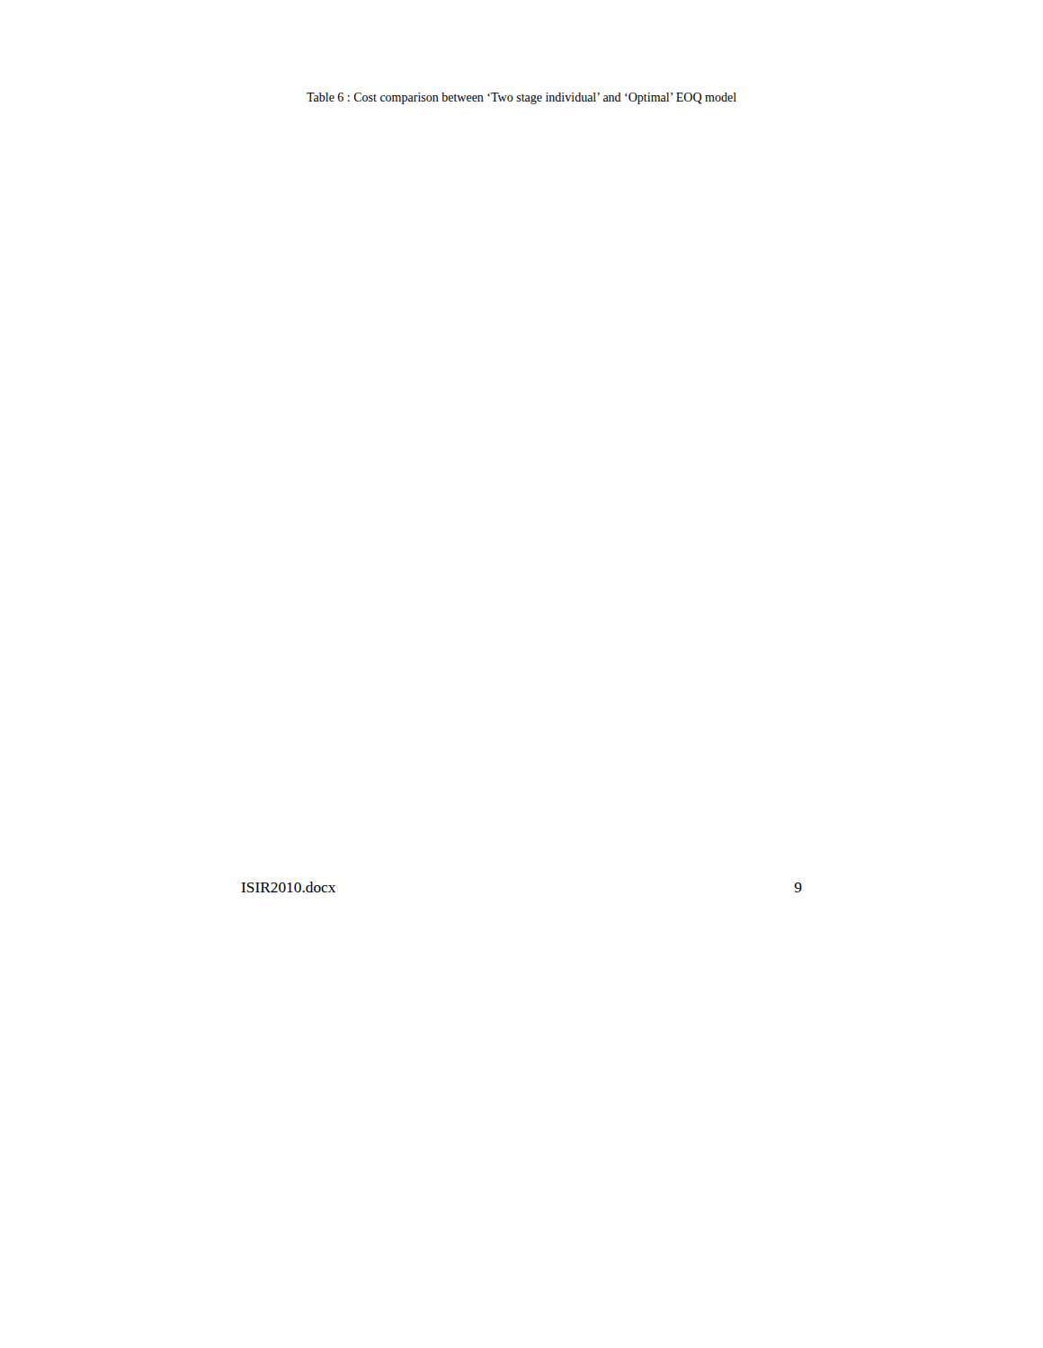Table 6 : Cost comparison between ‘Two stage individual’ and ‘Optimal’ EOQ model
ISIR2010.docx 9